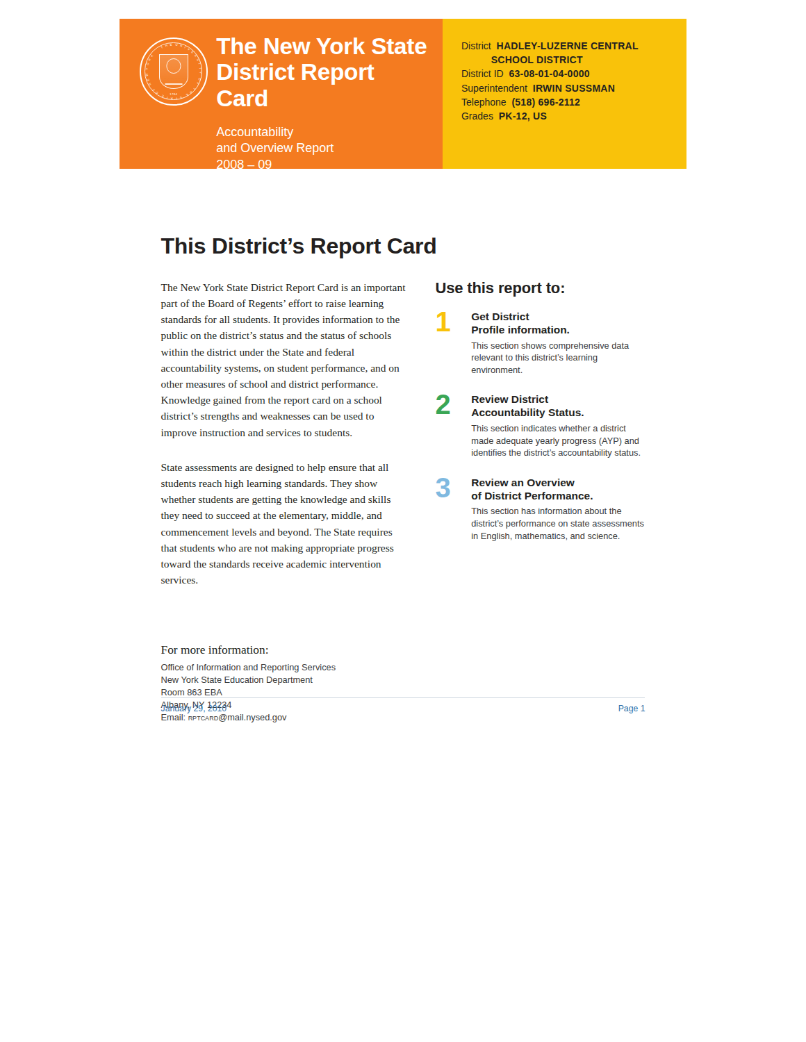T H E U N I V E R S I T Y O F T H E S T A T E O F N E W Y O R K
1784
The New York State
District Report Card
Accountability
and Overview Report 2008 – 09
District HADLEY-LUZERNE CENTRAL
SCHOOL DISTRICT
District ID 63-08-01-04-0000
Superintendent IRWIN SUSSMAN
Telephone (518) 696-2112
Grades PK-12, US
This District’s Report Card
The New York State District Report Card is an important part of the Board of Regents’ effort to raise learning standards for all students. It provides information to the public on the district’s status and the status of schools within the district under the State and federal accountability systems, on student performance, and on other measures of school and district performance. Knowledge gained from the report card on a school district’s strengths and weaknesses can be used to improve instruction and services to students.
State assessments are designed to help ensure that all students reach high learning standards. They show whether students are getting the knowledge and skills they need to succeed at the elementary, middle, and commencement levels and beyond. The State requires that students who are not making appropriate progress toward the standards receive academic intervention services.
Use this report to:
1
Get District
Profile information.
This section shows comprehensive data relevant to this district’s learning environment.
2
Review District
Accountability Status.
This section indicates whether a district made adequate yearly progress (AYP) and identifies the district’s accountability status.
3
Review an Overview
of District Performance.
This section has information about the district’s performance on state assessments in English, mathematics, and science.
For more information:
Office of Information and Reporting Services
New York State Education Department
Room 863 EBA
Albany, NY 12234
Email: RPTCARD@mail.nysed.gov
January 29, 2010
Page 1